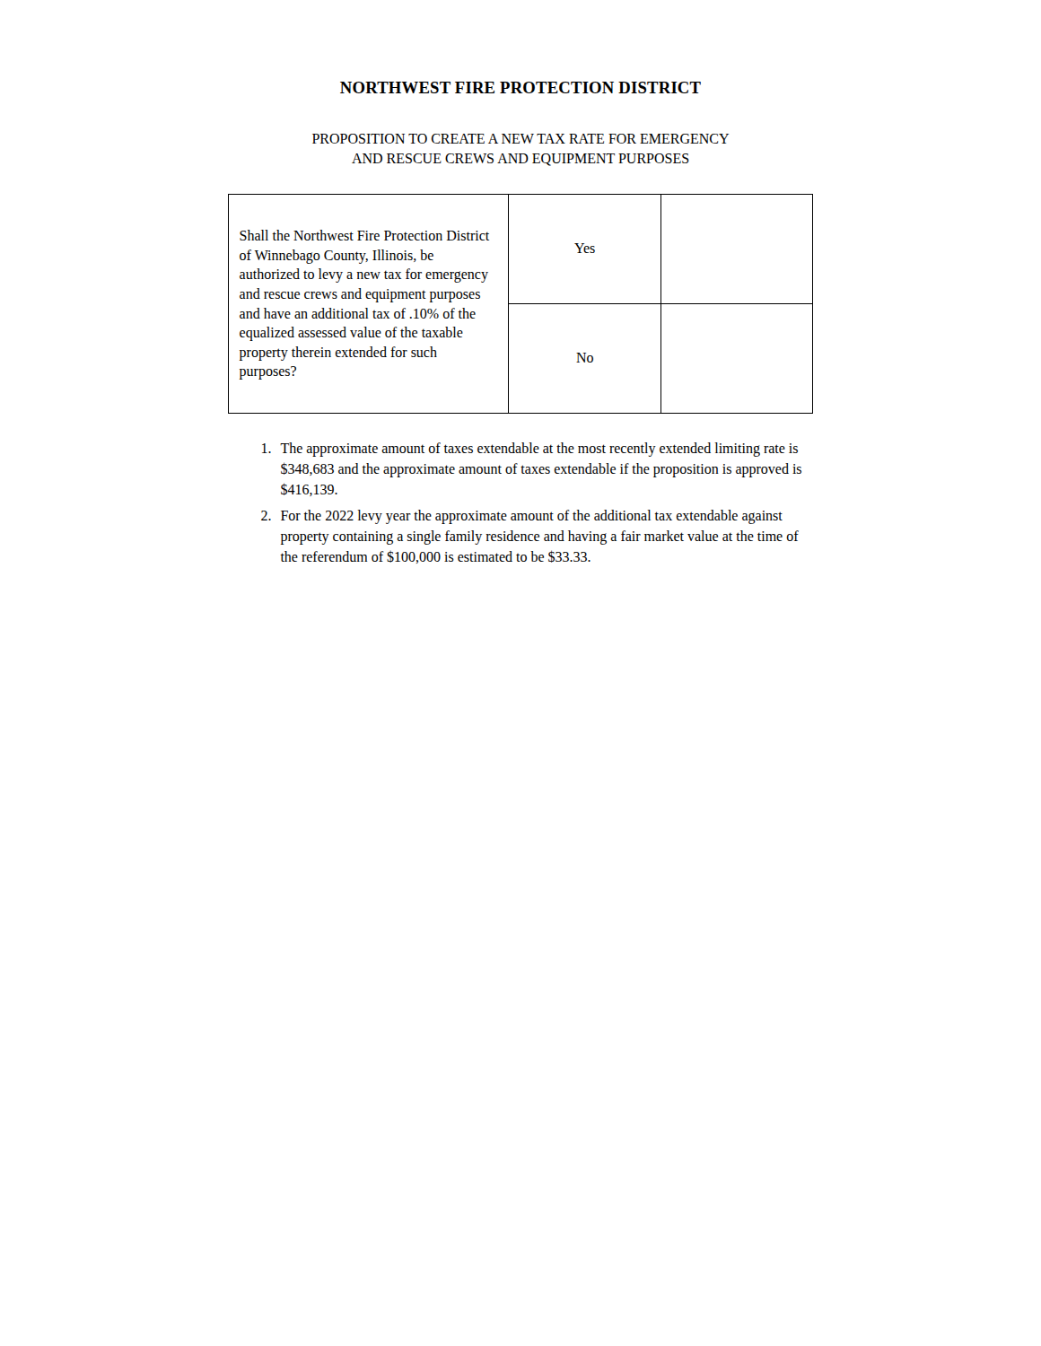NORTHWEST FIRE PROTECTION DISTRICT
PROPOSITION TO CREATE A NEW TAX RATE FOR EMERGENCY AND RESCUE CREWS AND EQUIPMENT PURPOSES
| Shall the Northwest Fire Protection District of Winnebago County, Illinois, be authorized to levy a new tax for emergency and rescue crews and equipment purposes and have an additional tax of .10% of the equalized assessed value of the taxable property therein extended for such purposes? | Yes | |
| No | |
The approximate amount of taxes extendable at the most recently extended limiting rate is $348,683 and the approximate amount of taxes extendable if the proposition is approved is $416,139.
For the 2022 levy year the approximate amount of the additional tax extendable against property containing a single family residence and having a fair market value at the time of the referendum of $100,000 is estimated to be $33.33.